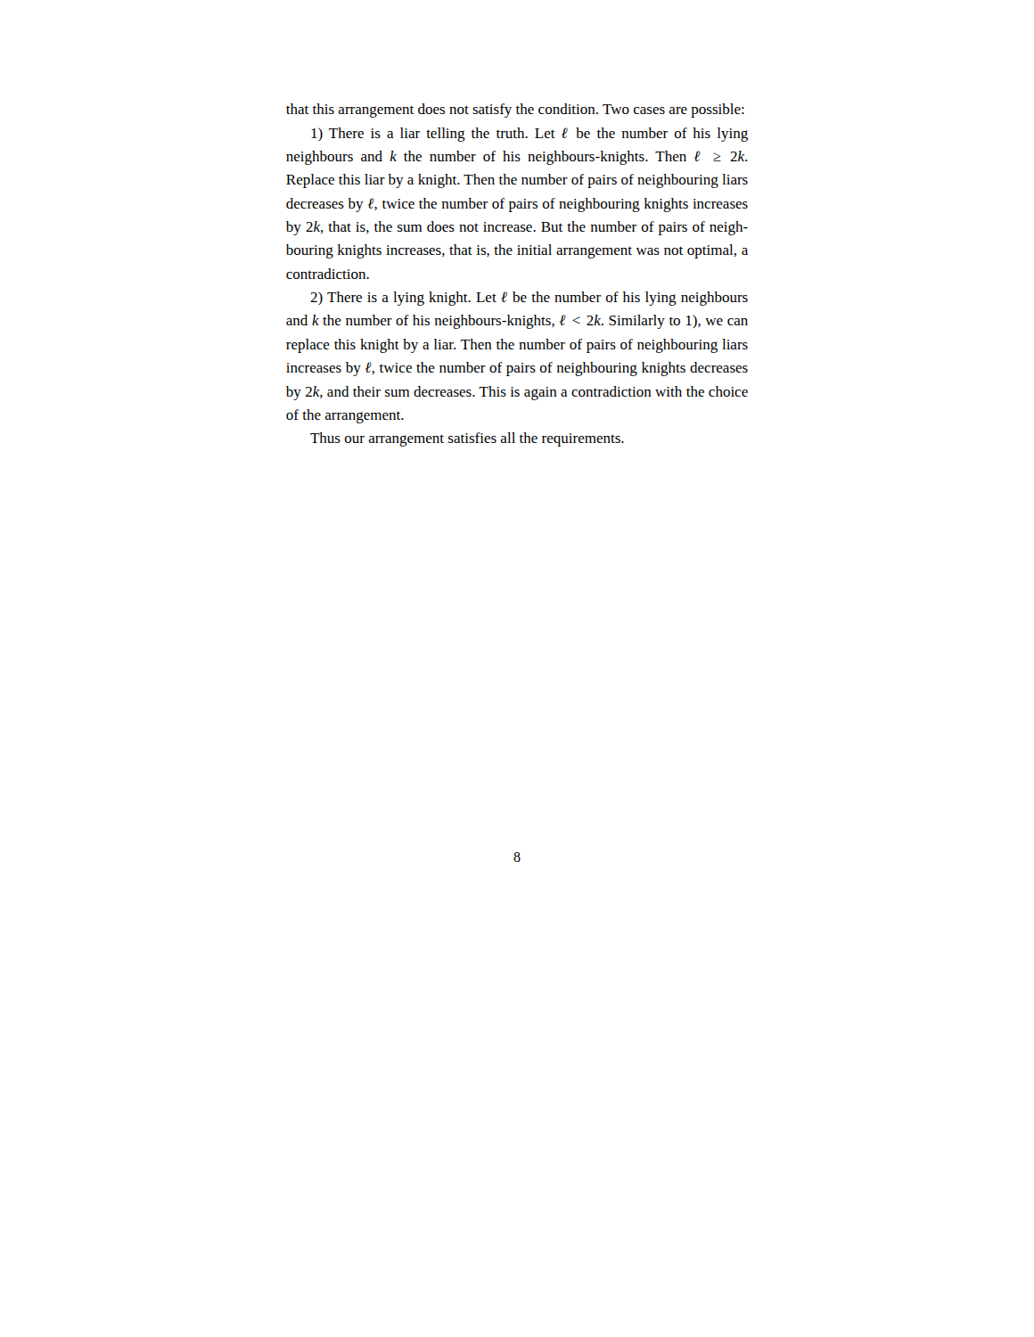that this arrangement does not satisfy the condition. Two cases are possible:
1) There is a liar telling the truth. Let ℓ be the number of his lying neighbours and k the number of his neighbours-knights. Then ℓ ≥ 2 k. Replace this liar by a knight. Then the number of pairs of neighbouring liars decreases by ℓ, twice the number of pairs of neighbouring knights increases by 2 k, that is, the sum does not increase. But the number of pairs of neighbouring knights increases, that is, the initial arrangement was not optimal, a contradiction.
2) There is a lying knight. Let ℓ be the number of his lying neighbours and k the number of his neighbours-knights, ℓ < 2 k. Similarly to 1), we can replace this knight by a liar. Then the number of pairs of neighbouring liars increases by ℓ, twice the number of pairs of neighbouring knights decreases by 2 k, and their sum decreases. This is again a contradiction with the choice of the arrangement.
Thus our arrangement satisfies all the requirements.
8